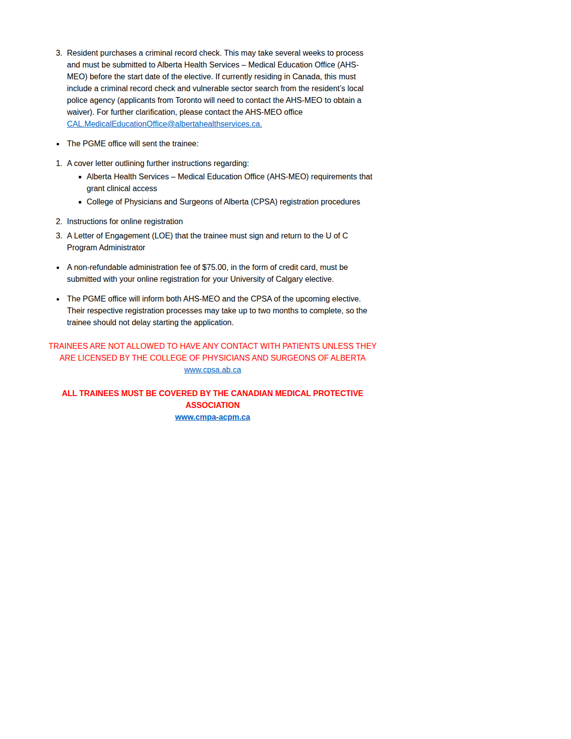Resident purchases a criminal record check. This may take several weeks to process and must be submitted to Alberta Health Services – Medical Education Office (AHS-MEO) before the start date of the elective. If currently residing in Canada, this must include a criminal record check and vulnerable sector search from the resident’s local police agency (applicants from Toronto will need to contact the AHS-MEO to obtain a waiver). For further clarification, please contact the AHS-MEO office CAL.MedicalEducationOffice@albertahealthservices.ca.
The PGME office will sent the trainee:
A cover letter outlining further instructions regarding:
Alberta Health Services – Medical Education Office (AHS-MEO) requirements that grant clinical access
College of Physicians and Surgeons of Alberta (CPSA) registration procedures
Instructions for online registration
A Letter of Engagement (LOE) that the trainee must sign and return to the U of C Program Administrator
A non-refundable administration fee of $75.00, in the form of credit card, must be submitted with your online registration for your University of Calgary elective.
The PGME office will inform both AHS-MEO and the CPSA of the upcoming elective. Their respective registration processes may take up to two months to complete, so the trainee should not delay starting the application.
TRAINEES ARE NOT ALLOWED TO HAVE ANY CONTACT WITH PATIENTS UNLESS THEY ARE LICENSED BY THE COLLEGE OF PHYSICIANS AND SURGEONS OF ALBERTA www.cpsa.ab.ca
ALL TRAINEES MUST BE COVERED BY THE CANADIAN MEDICAL PROTECTIVE ASSOCIATION
www.cmpa-acpm.ca